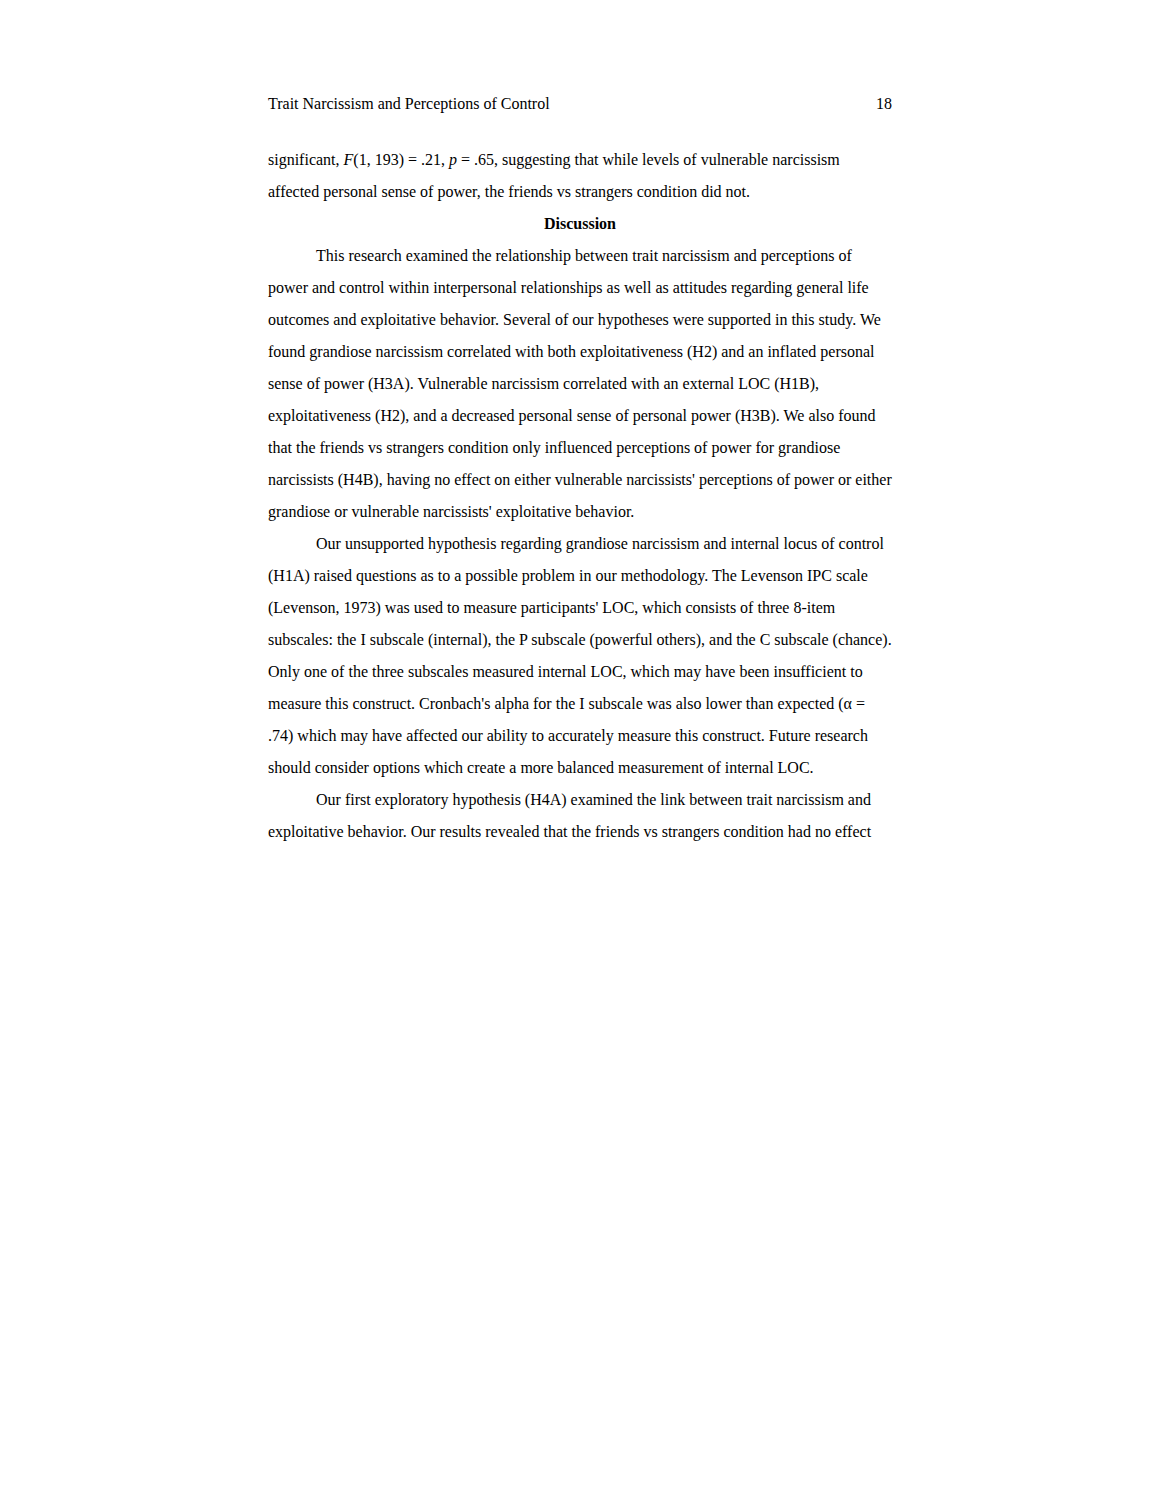Trait Narcissism and Perceptions of Control 18
significant, F(1, 193) = .21, p = .65, suggesting that while levels of vulnerable narcissism affected personal sense of power, the friends vs strangers condition did not.
Discussion
This research examined the relationship between trait narcissism and perceptions of power and control within interpersonal relationships as well as attitudes regarding general life outcomes and exploitative behavior. Several of our hypotheses were supported in this study. We found grandiose narcissism correlated with both exploitativeness (H2) and an inflated personal sense of power (H3A). Vulnerable narcissism correlated with an external LOC (H1B), exploitativeness (H2), and a decreased personal sense of personal power (H3B). We also found that the friends vs strangers condition only influenced perceptions of power for grandiose narcissists (H4B), having no effect on either vulnerable narcissists' perceptions of power or either grandiose or vulnerable narcissists' exploitative behavior.
Our unsupported hypothesis regarding grandiose narcissism and internal locus of control (H1A) raised questions as to a possible problem in our methodology. The Levenson IPC scale (Levenson, 1973) was used to measure participants' LOC, which consists of three 8-item subscales: the I subscale (internal), the P subscale (powerful others), and the C subscale (chance). Only one of the three subscales measured internal LOC, which may have been insufficient to measure this construct. Cronbach's alpha for the I subscale was also lower than expected (α = .74) which may have affected our ability to accurately measure this construct. Future research should consider options which create a more balanced measurement of internal LOC.
Our first exploratory hypothesis (H4A) examined the link between trait narcissism and exploitative behavior. Our results revealed that the friends vs strangers condition had no effect